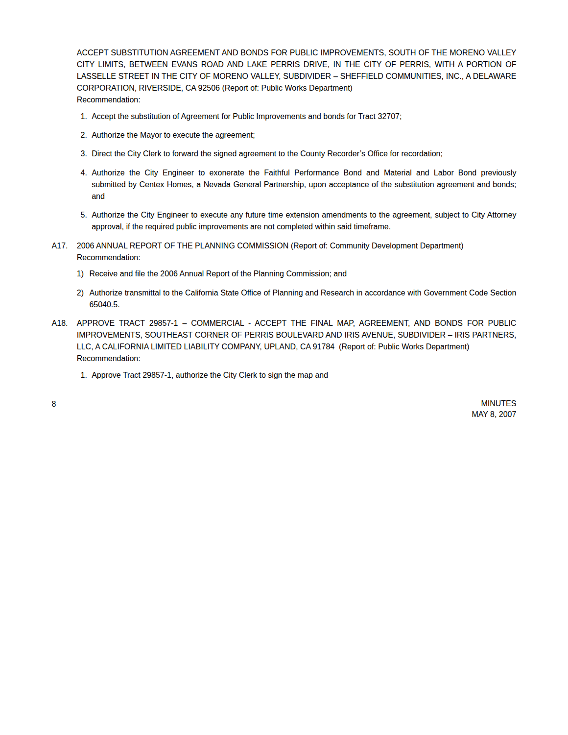ACCEPT SUBSTITUTION AGREEMENT AND BONDS FOR PUBLIC IMPROVEMENTS, SOUTH OF THE MORENO VALLEY CITY LIMITS, BETWEEN EVANS ROAD AND LAKE PERRIS DRIVE, IN THE CITY OF PERRIS, WITH A PORTION OF LASSELLE STREET IN THE CITY OF MORENO VALLEY, SUBDIVIDER – SHEFFIELD COMMUNITIES, INC., A DELAWARE CORPORATION, RIVERSIDE, CA 92506 (Report of: Public Works Department)
Recommendation:
Accept the substitution of Agreement for Public Improvements and bonds for Tract 32707;
Authorize the Mayor to execute the agreement;
Direct the City Clerk to forward the signed agreement to the County Recorder’s Office for recordation;
Authorize the City Engineer to exonerate the Faithful Performance Bond and Material and Labor Bond previously submitted by Centex Homes, a Nevada General Partnership, upon acceptance of the substitution agreement and bonds; and
Authorize the City Engineer to execute any future time extension amendments to the agreement, subject to City Attorney approval, if the required public improvements are not completed within said timeframe.
A17.
2006 ANNUAL REPORT OF THE PLANNING COMMISSION (Report of: Community Development Department)
Recommendation:
Receive and file the 2006 Annual Report of the Planning Commission; and
Authorize transmittal to the California State Office of Planning and Research in accordance with Government Code Section 65040.5.
A18.
APPROVE TRACT 29857-1 – COMMERCIAL - ACCEPT THE FINAL MAP, AGREEMENT, AND BONDS FOR PUBLIC IMPROVEMENTS, SOUTHEAST CORNER OF PERRIS BOULEVARD AND IRIS AVENUE, SUBDIVIDER – IRIS PARTNERS, LLC, A CALIFORNIA LIMITED LIABILITY COMPANY, UPLAND, CA 91784 (Report of: Public Works Department)
Recommendation:
Approve Tract 29857-1, authorize the City Clerk to sign the map and
8
MINUTES
MAY 8, 2007